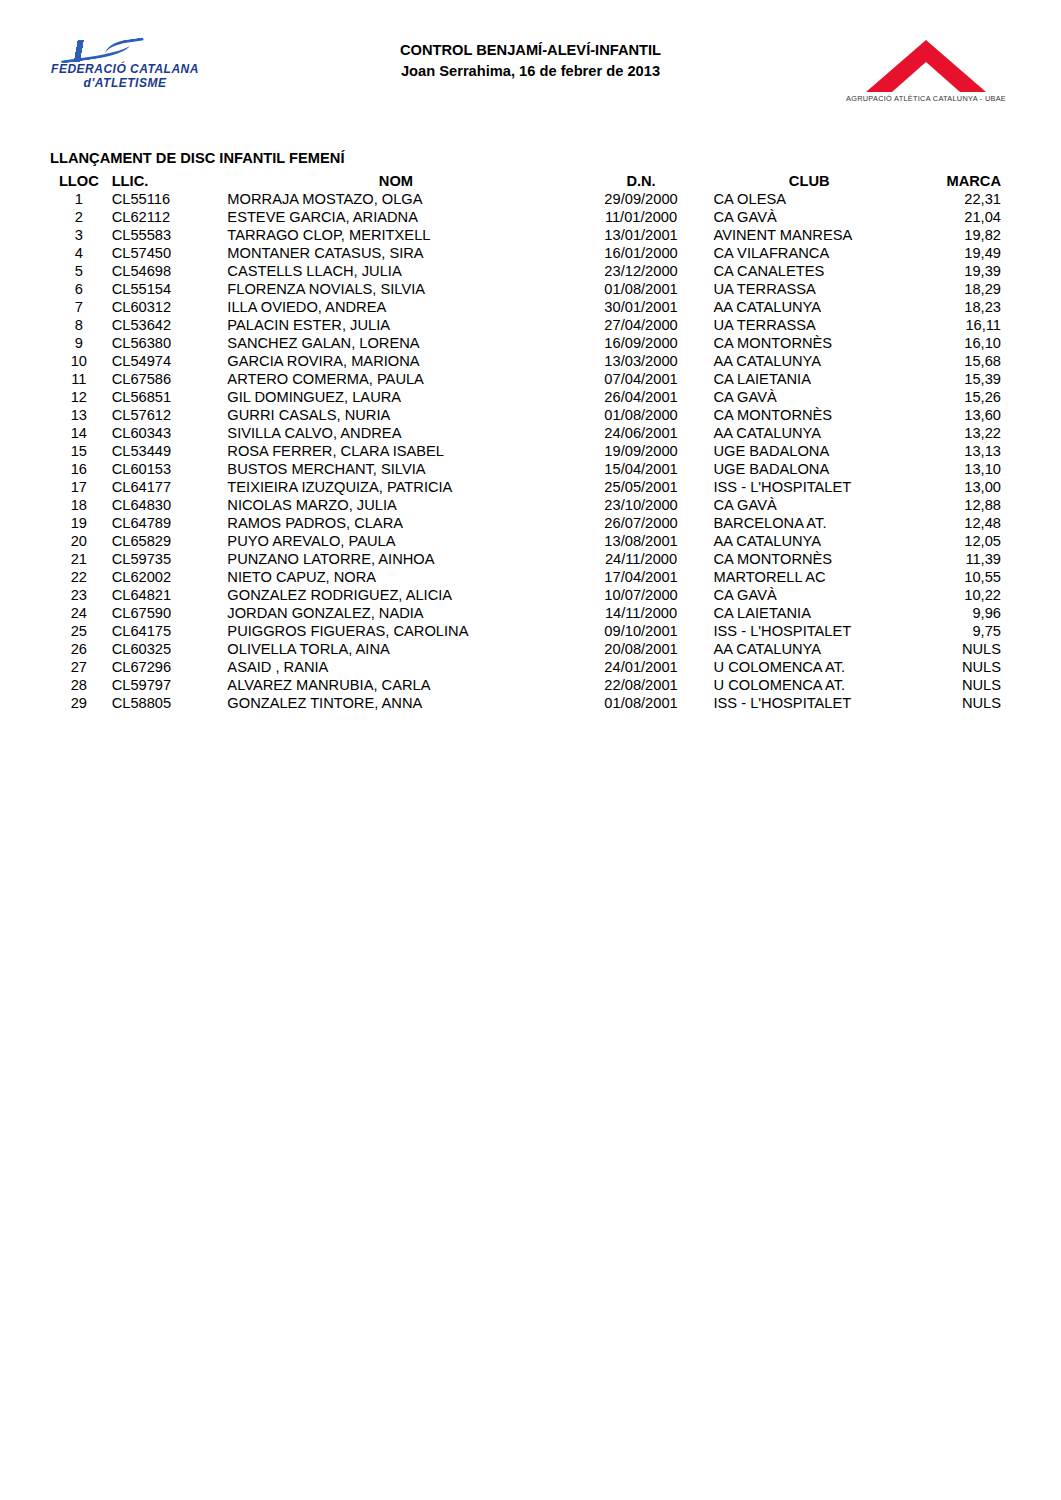FEDERACIÓ CATALANA d'ATLETISME
CONTROL BENJAMÍ-ALEVÍ-INFANTIL
Joan Serrahima, 16 de febrer de 2013
AGRUPACIÓ ATLÈTICA CATALUNYA - UBAE
LLANÇAMENT DE DISC INFANTIL FEMENÍ
| LLOC | LLIC. | NOM | D.N. | CLUB | MARCA |
| --- | --- | --- | --- | --- | --- |
| 1 | CL55116 | MORRAJA MOSTAZO, OLGA | 29/09/2000 | CA OLESA | 22,31 |
| 2 | CL62112 | ESTEVE GARCIA, ARIADNA | 11/01/2000 | CA GAVÀ | 21,04 |
| 3 | CL55583 | TARRAGO CLOP, MERITXELL | 13/01/2001 | AVINENT MANRESA | 19,82 |
| 4 | CL57450 | MONTANER CATASUS, SIRA | 16/01/2000 | CA VILAFRANCA | 19,49 |
| 5 | CL54698 | CASTELLS LLACH, JULIA | 23/12/2000 | CA CANALETES | 19,39 |
| 6 | CL55154 | FLORENZA NOVIALS, SILVIA | 01/08/2001 | UA TERRASSA | 18,29 |
| 7 | CL60312 | ILLA OVIEDO, ANDREA | 30/01/2001 | AA CATALUNYA | 18,23 |
| 8 | CL53642 | PALACIN ESTER, JULIA | 27/04/2000 | UA TERRASSA | 16,11 |
| 9 | CL56380 | SANCHEZ GALAN, LORENA | 16/09/2000 | CA MONTORNÈS | 16,10 |
| 10 | CL54974 | GARCIA ROVIRA, MARIONA | 13/03/2000 | AA CATALUNYA | 15,68 |
| 11 | CL67586 | ARTERO COMERMA, PAULA | 07/04/2001 | CA LAIETANIA | 15,39 |
| 12 | CL56851 | GIL DOMINGUEZ, LAURA | 26/04/2001 | CA GAVÀ | 15,26 |
| 13 | CL57612 | GURRI CASALS, NURIA | 01/08/2000 | CA MONTORNÈS | 13,60 |
| 14 | CL60343 | SIVILLA CALVO, ANDREA | 24/06/2001 | AA CATALUNYA | 13,22 |
| 15 | CL53449 | ROSA FERRER, CLARA ISABEL | 19/09/2000 | UGE BADALONA | 13,13 |
| 16 | CL60153 | BUSTOS MERCHANT, SILVIA | 15/04/2001 | UGE BADALONA | 13,10 |
| 17 | CL64177 | TEIXIEIRA IZUZQUIZA, PATRICIA | 25/05/2001 | ISS - L'HOSPITALET | 13,00 |
| 18 | CL64830 | NICOLAS MARZO, JULIA | 23/10/2000 | CA GAVÀ | 12,88 |
| 19 | CL64789 | RAMOS PADROS, CLARA | 26/07/2000 | BARCELONA AT. | 12,48 |
| 20 | CL65829 | PUYO AREVALO, PAULA | 13/08/2001 | AA CATALUNYA | 12,05 |
| 21 | CL59735 | PUNZANO LATORRE, AINHOA | 24/11/2000 | CA MONTORNÈS | 11,39 |
| 22 | CL62002 | NIETO CAPUZ, NORA | 17/04/2001 | MARTORELL AC | 10,55 |
| 23 | CL64821 | GONZALEZ RODRIGUEZ, ALICIA | 10/07/2000 | CA GAVÀ | 10,22 |
| 24 | CL67590 | JORDAN GONZALEZ, NADIA | 14/11/2000 | CA LAIETANIA | 9,96 |
| 25 | CL64175 | PUIGGROS FIGUERAS, CAROLINA | 09/10/2001 | ISS - L'HOSPITALET | 9,75 |
| 26 | CL60325 | OLIVELLA TORLA, AINA | 20/08/2001 | AA CATALUNYA | NULS |
| 27 | CL67296 | ASAID , RANIA | 24/01/2001 | U COLOMENCA AT. | NULS |
| 28 | CL59797 | ALVAREZ MANRUBIA, CARLA | 22/08/2001 | U COLOMENCA AT. | NULS |
| 29 | CL58805 | GONZALEZ TINTORE, ANNA | 01/08/2001 | ISS - L'HOSPITALET | NULS |